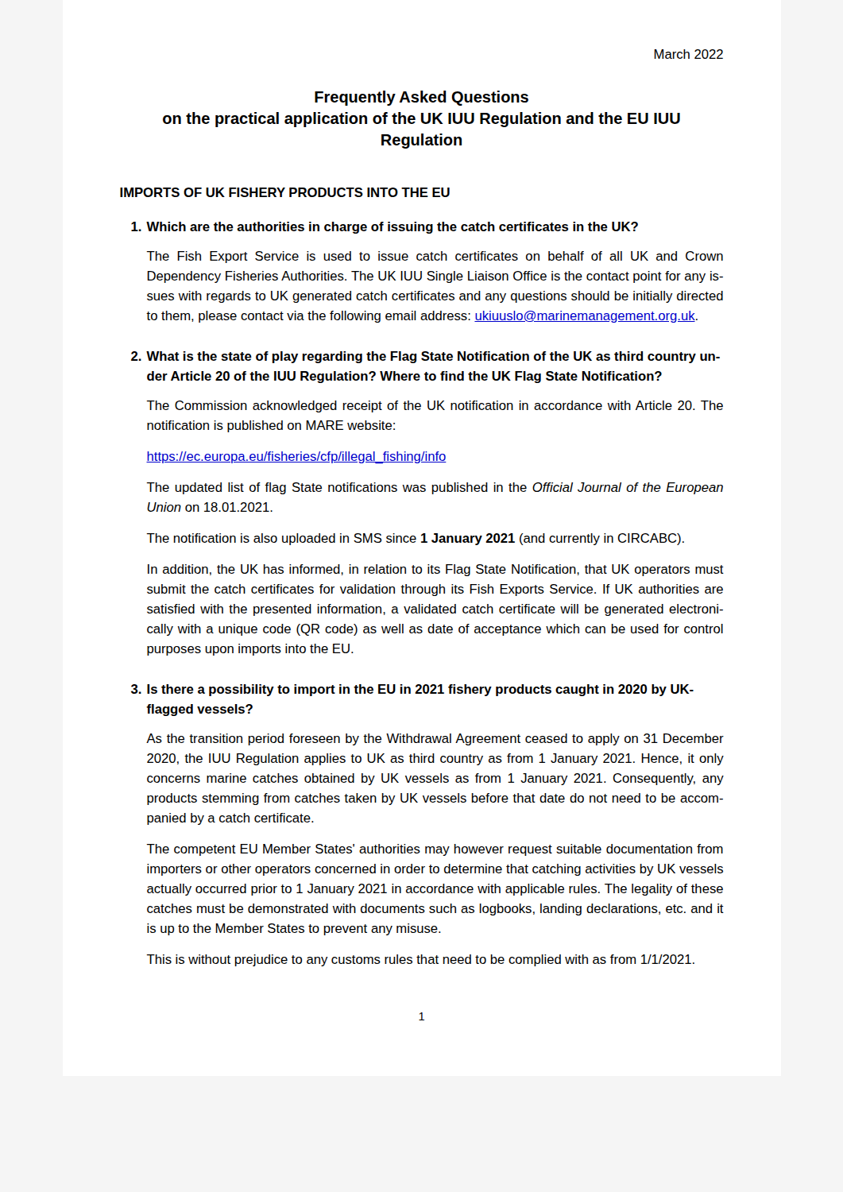March 2022
Frequently Asked Questions on the practical application of the UK IUU Regulation and the EU IUU Regulation
IMPORTS OF UK FISHERY PRODUCTS INTO THE EU
Which are the authorities in charge of issuing the catch certificates in the UK?
The Fish Export Service is used to issue catch certificates on behalf of all UK and Crown Dependency Fisheries Authorities. The UK IUU Single Liaison Office is the contact point for any issues with regards to UK generated catch certificates and any questions should be initially directed to them, please contact via the following email address: ukiuuslo@marinemanagement.org.uk.
What is the state of play regarding the Flag State Notification of the UK as third country under Article 20 of the IUU Regulation? Where to find the UK Flag State Notification?
The Commission acknowledged receipt of the UK notification in accordance with Article 20. The notification is published on MARE website:
https://ec.europa.eu/fisheries/cfp/illegal_fishing/info
The updated list of flag State notifications was published in the Official Journal of the European Union on 18.01.2021.
The notification is also uploaded in SMS since 1 January 2021 (and currently in CIRCABC).
In addition, the UK has informed, in relation to its Flag State Notification, that UK operators must submit the catch certificates for validation through its Fish Exports Service. If UK authorities are satisfied with the presented information, a validated catch certificate will be generated electronically with a unique code (QR code) as well as date of acceptance which can be used for control purposes upon imports into the EU.
Is there a possibility to import in the EU in 2021 fishery products caught in 2020 by UK-flagged vessels?
As the transition period foreseen by the Withdrawal Agreement ceased to apply on 31 December 2020, the IUU Regulation applies to UK as third country as from 1 January 2021. Hence, it only concerns marine catches obtained by UK vessels as from 1 January 2021. Consequently, any products stemming from catches taken by UK vessels before that date do not need to be accompanied by a catch certificate.
The competent EU Member States' authorities may however request suitable documentation from importers or other operators concerned in order to determine that catching activities by UK vessels actually occurred prior to 1 January 2021 in accordance with applicable rules. The legality of these catches must be demonstrated with documents such as logbooks, landing declarations, etc. and it is up to the Member States to prevent any misuse.
This is without prejudice to any customs rules that need to be complied with as from 1/1/2021.
1